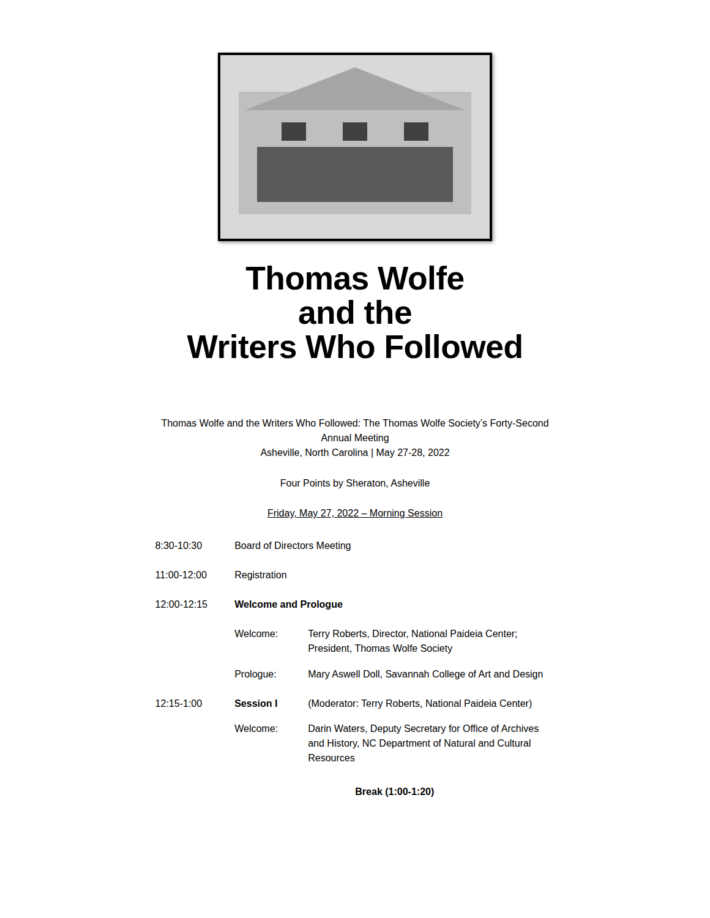Thomas Wolfe and the Writers Who Followed
Thomas Wolfe and the Writers Who Followed: The Thomas Wolfe Society’s Forty-Second Annual Meeting
Asheville, North Carolina | May 27-28, 2022
Four Points by Sheraton, Asheville
Friday, May 27, 2022 – Morning Session
| 8:30-10:30 | Board of Directors Meeting |
| 11:00-12:00 | Registration |
| 12:00-12:15 | Welcome and Prologue |
| | / Welcome: / Terry Roberts, Director, National Paideia Center; President, Thomas Wolfe Society / / Prologue: / Mary Aswell Doll, Savannah College of Art and Design / |
| 12:15-1:00 | / Session I / (Moderator: Terry Roberts, National Paideia Center) / / Welcome: / Darin Waters, Deputy Secretary for Office of Archives and History, NC Department of Natural and Cultural Resources / |
| | Break (1:00-1:20) |